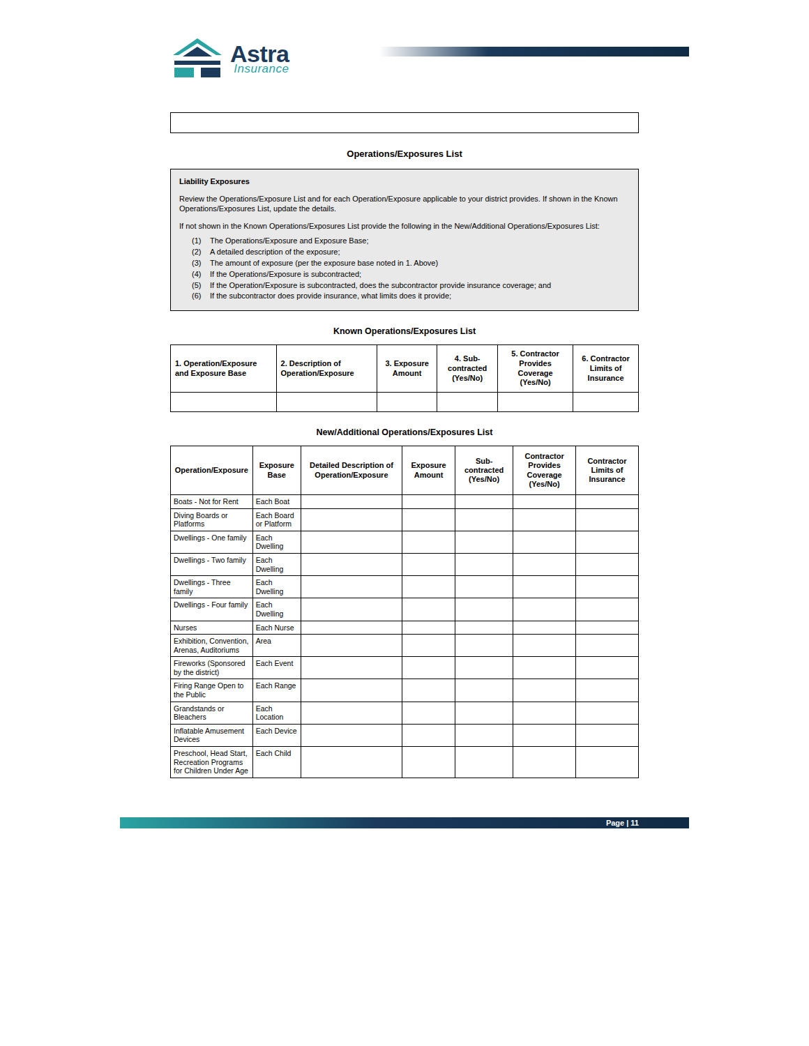Astra
Insurance
Operations/Exposures List
Liability Exposures
Review the Operations/Exposure List and for each Operation/Exposure applicable to your district provides. If shown in the Known Operations/Exposures List, update the details.
If not shown in the Known Operations/Exposures List provide the following in the New/Additional Operations/Exposures List:
(1) The Operations/Exposure and Exposure Base;
(2) A detailed description of the exposure;
(3) The amount of exposure (per the exposure base noted in 1. Above)
(4) If the Operations/Exposure is subcontracted;
(5) If the Operation/Exposure is subcontracted, does the subcontractor provide insurance coverage; and
(6) If the subcontractor does provide insurance, what limits does it provide;
Known Operations/Exposures List
| 1. Operation/Exposure and Exposure Base | 2. Description of Operation/Exposure | 3. Exposure Amount | 4. Sub-contracted (Yes/No) | 5. Contractor Provides Coverage (Yes/No) | 6. Contractor Limits of Insurance |
| --- | --- | --- | --- | --- | --- |
New/Additional Operations/Exposures List
| Operation/Exposure | Exposure Base | Detailed Description of Operation/Exposure | Exposure Amount | Sub-contracted (Yes/No) | Contractor Provides Coverage (Yes/No) | Contractor Limits of Insurance |
| --- | --- | --- | --- | --- | --- | --- |
| Boats - Not for Rent | Each Boat | | | | | |
| Diving Boards or Platforms | Each Board or Platform | | | | | |
| Dwellings - One family | Each Dwelling | | | | | |
| Dwellings - Two family | Each Dwelling | | | | | |
| Dwellings - Three family | Each Dwelling | | | | | |
| Dwellings - Four family | Each Dwelling | | | | | |
| Nurses | Each Nurse | | | | | |
| Exhibition, Convention, Arenas, Auditoriums | Area | | | | | |
| Fireworks (Sponsored by the district) | Each Event | | | | | |
| Firing Range Open to the Public | Each Range | | | | | |
| Grandstands or Bleachers | Each Location | | | | | |
| Inflatable Amusement Devices | Each Device | | | | | |
| Preschool, Head Start, Recreation Programs for Children Under Age | Each Child | | | | | |
Page | 11